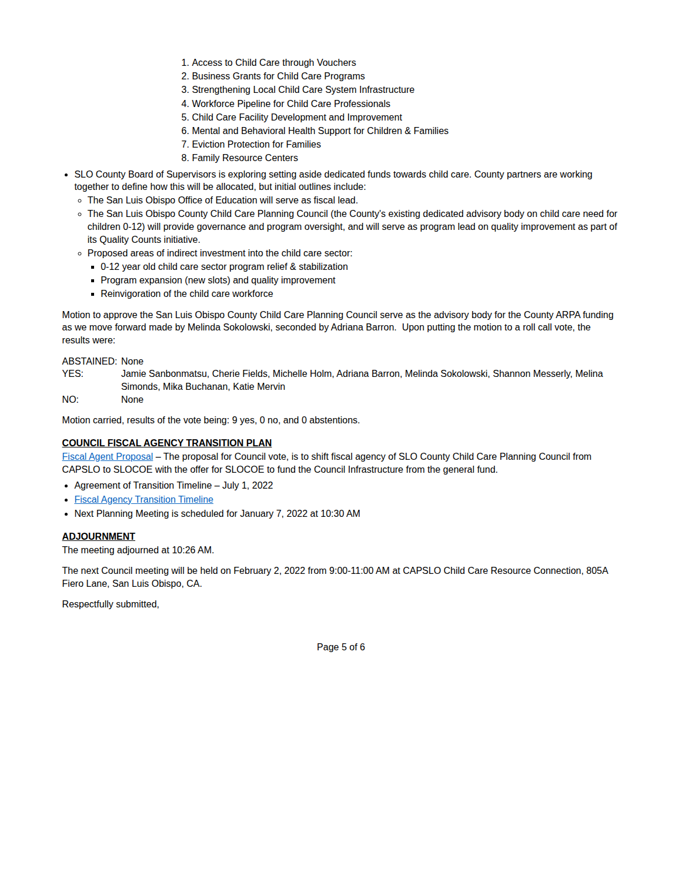Access to Child Care through Vouchers
Business Grants for Child Care Programs
Strengthening Local Child Care System Infrastructure
Workforce Pipeline for Child Care Professionals
Child Care Facility Development and Improvement
Mental and Behavioral Health Support for Children & Families
Eviction Protection for Families
Family Resource Centers
SLO County Board of Supervisors is exploring setting aside dedicated funds towards child care. County partners are working together to define how this will be allocated, but initial outlines include:
The San Luis Obispo Office of Education will serve as fiscal lead.
The San Luis Obispo County Child Care Planning Council (the County's existing dedicated advisory body on child care need for children 0-12) will provide governance and program oversight, and will serve as program lead on quality improvement as part of its Quality Counts initiative.
Proposed areas of indirect investment into the child care sector:
0-12 year old child care sector program relief & stabilization
Program expansion (new slots) and quality improvement
Reinvigoration of the child care workforce
Motion to approve the San Luis Obispo County Child Care Planning Council serve as the advisory body for the County ARPA funding as we move forward made by Melinda Sokolowski, seconded by Adriana Barron. Upon putting the motion to a roll call vote, the results were:
| ABSTAINED: | None |
| YES: | Jamie Sanbonmatsu, Cherie Fields, Michelle Holm, Adriana Barron, Melinda Sokolowski, Shannon Messerly, Melina Simonds, Mika Buchanan, Katie Mervin |
| NO: | None |
Motion carried, results of the vote being: 9 yes, 0 no, and 0 abstentions.
COUNCIL FISCAL AGENCY TRANSITION PLAN
Fiscal Agent Proposal – The proposal for Council vote, is to shift fiscal agency of SLO County Child Care Planning Council from CAPSLO to SLOCOE with the offer for SLOCOE to fund the Council Infrastructure from the general fund.
Agreement of Transition Timeline – July 1, 2022
Fiscal Agency Transition Timeline
Next Planning Meeting is scheduled for January 7, 2022 at 10:30 AM
ADJOURNMENT
The meeting adjourned at 10:26 AM.
The next Council meeting will be held on February 2, 2022 from 9:00-11:00 AM at CAPSLO Child Care Resource Connection, 805A Fiero Lane, San Luis Obispo, CA.
Respectfully submitted,
Page 5 of 6